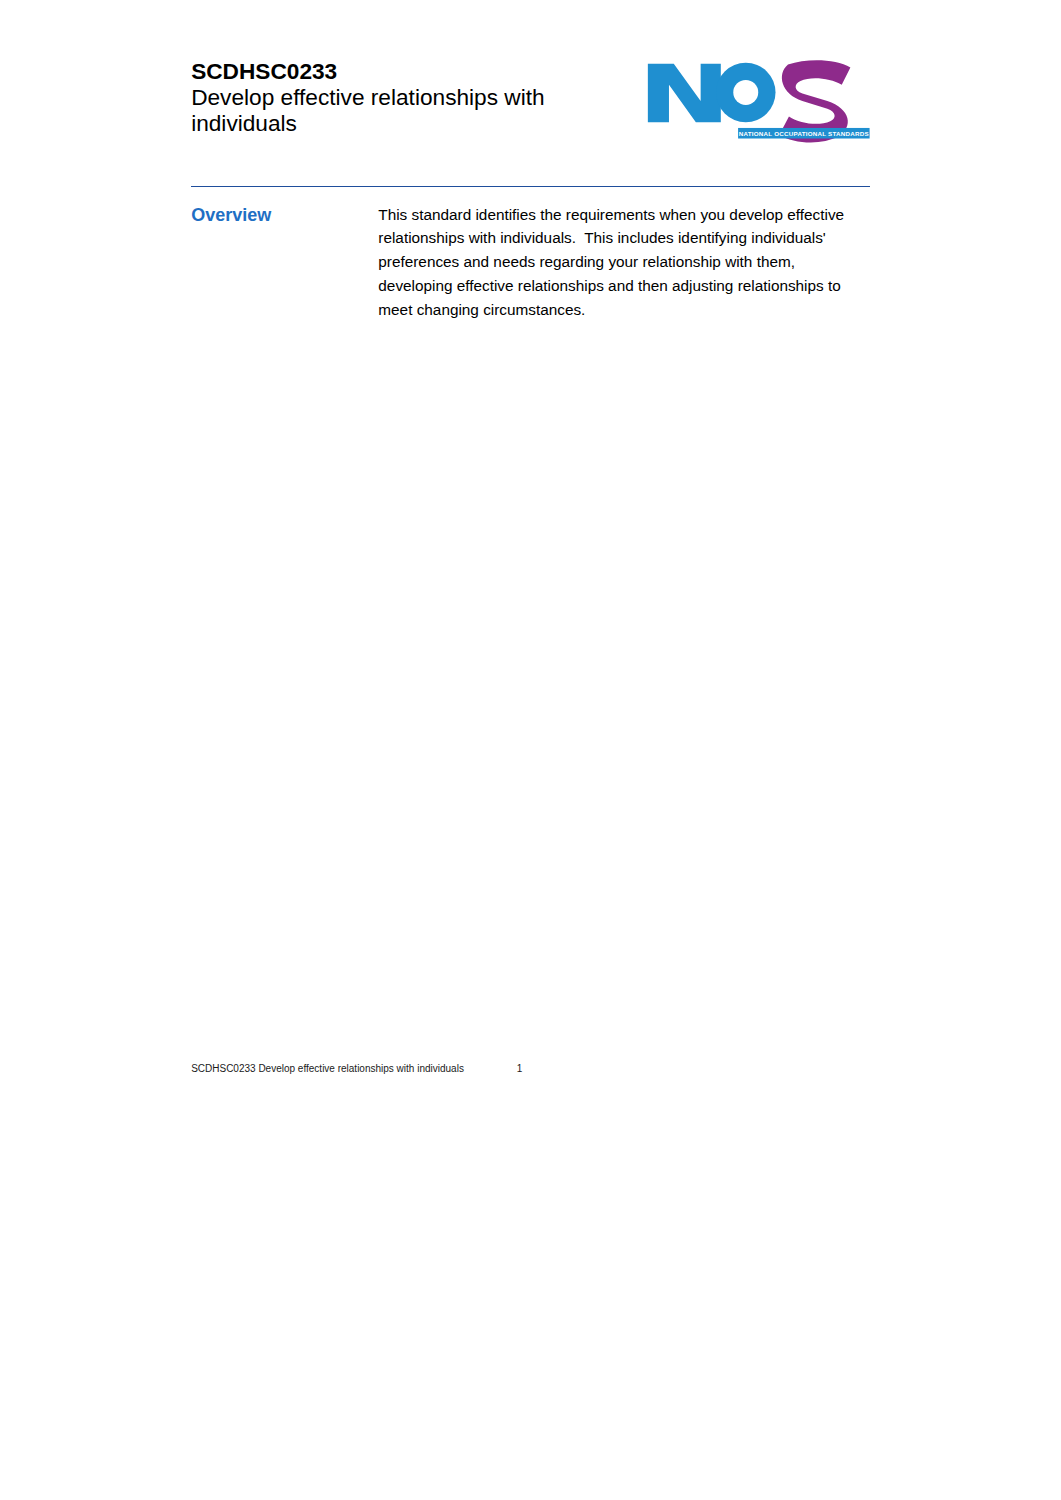SCDHSC0233
Develop effective relationships with individuals
NOS National Occupational Standards NATIONAL OCCUPATIONAL STANDARDS
Overview
This standard identifies the requirements when you develop effective relationships with individuals. This includes identifying individuals' preferences and needs regarding your relationship with them, developing effective relationships and then adjusting relationships to meet changing circumstances.
SCDHSC0233 Develop effective relationships with individuals 1